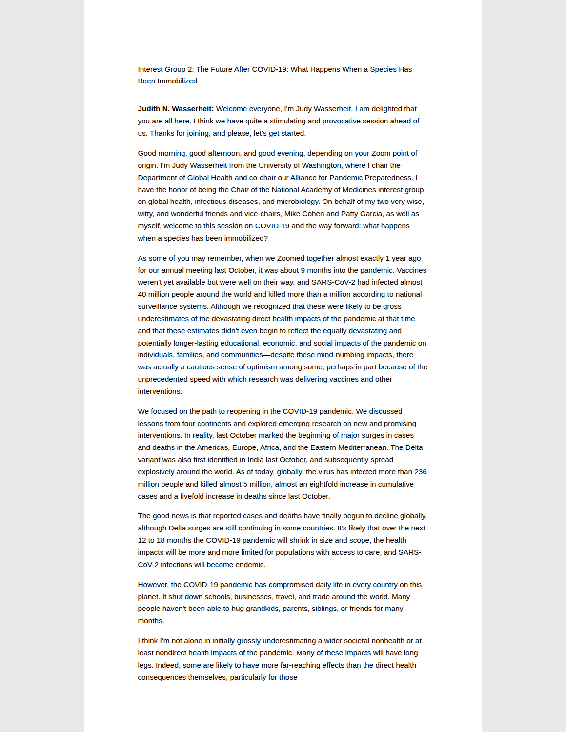Interest Group 2: The Future After COVID-19: What Happens When a Species Has Been Immobilized
Judith N. Wasserheit: Welcome everyone, I'm Judy Wasserheit. I am delighted that you are all here. I think we have quite a stimulating and provocative session ahead of us. Thanks for joining, and please, let's get started.
Good morning, good afternoon, and good evening, depending on your Zoom point of origin. I'm Judy Wasserheit from the University of Washington, where I chair the Department of Global Health and co-chair our Alliance for Pandemic Preparedness. I have the honor of being the Chair of the National Academy of Medicines interest group on global health, infectious diseases, and microbiology. On behalf of my two very wise, witty, and wonderful friends and vice-chairs, Mike Cohen and Patty Garcia, as well as myself, welcome to this session on COVID-19 and the way forward: what happens when a species has been immobilized?
As some of you may remember, when we Zoomed together almost exactly 1 year ago for our annual meeting last October, it was about 9 months into the pandemic. Vaccines weren't yet available but were well on their way, and SARS-CoV-2 had infected almost 40 million people around the world and killed more than a million according to national surveillance systems. Although we recognized that these were likely to be gross underestimates of the devastating direct health impacts of the pandemic at that time and that these estimates didn't even begin to reflect the equally devastating and potentially longer-lasting educational, economic, and social impacts of the pandemic on individuals, families, and communities—despite these mind-numbing impacts, there was actually a cautious sense of optimism among some, perhaps in part because of the unprecedented speed with which research was delivering vaccines and other interventions.
We focused on the path to reopening in the COVID-19 pandemic. We discussed lessons from four continents and explored emerging research on new and promising interventions. In reality, last October marked the beginning of major surges in cases and deaths in the Americas, Europe, Africa, and the Eastern Mediterranean. The Delta variant was also first identified in India last October, and subsequently spread explosively around the world. As of today, globally, the virus has infected more than 236 million people and killed almost 5 million, almost an eightfold increase in cumulative cases and a fivefold increase in deaths since last October.
The good news is that reported cases and deaths have finally begun to decline globally, although Delta surges are still continuing in some countries. It's likely that over the next 12 to 18 months the COVID-19 pandemic will shrink in size and scope, the health impacts will be more and more limited for populations with access to care, and SARS-CoV-2 infections will become endemic.
However, the COVID-19 pandemic has compromised daily life in every country on this planet. It shut down schools, businesses, travel, and trade around the world. Many people haven't been able to hug grandkids, parents, siblings, or friends for many months.
I think I'm not alone in initially grossly underestimating a wider societal nonhealth or at least nondirect health impacts of the pandemic. Many of these impacts will have long legs. Indeed, some are likely to have more far-reaching effects than the direct health consequences themselves, particularly for those